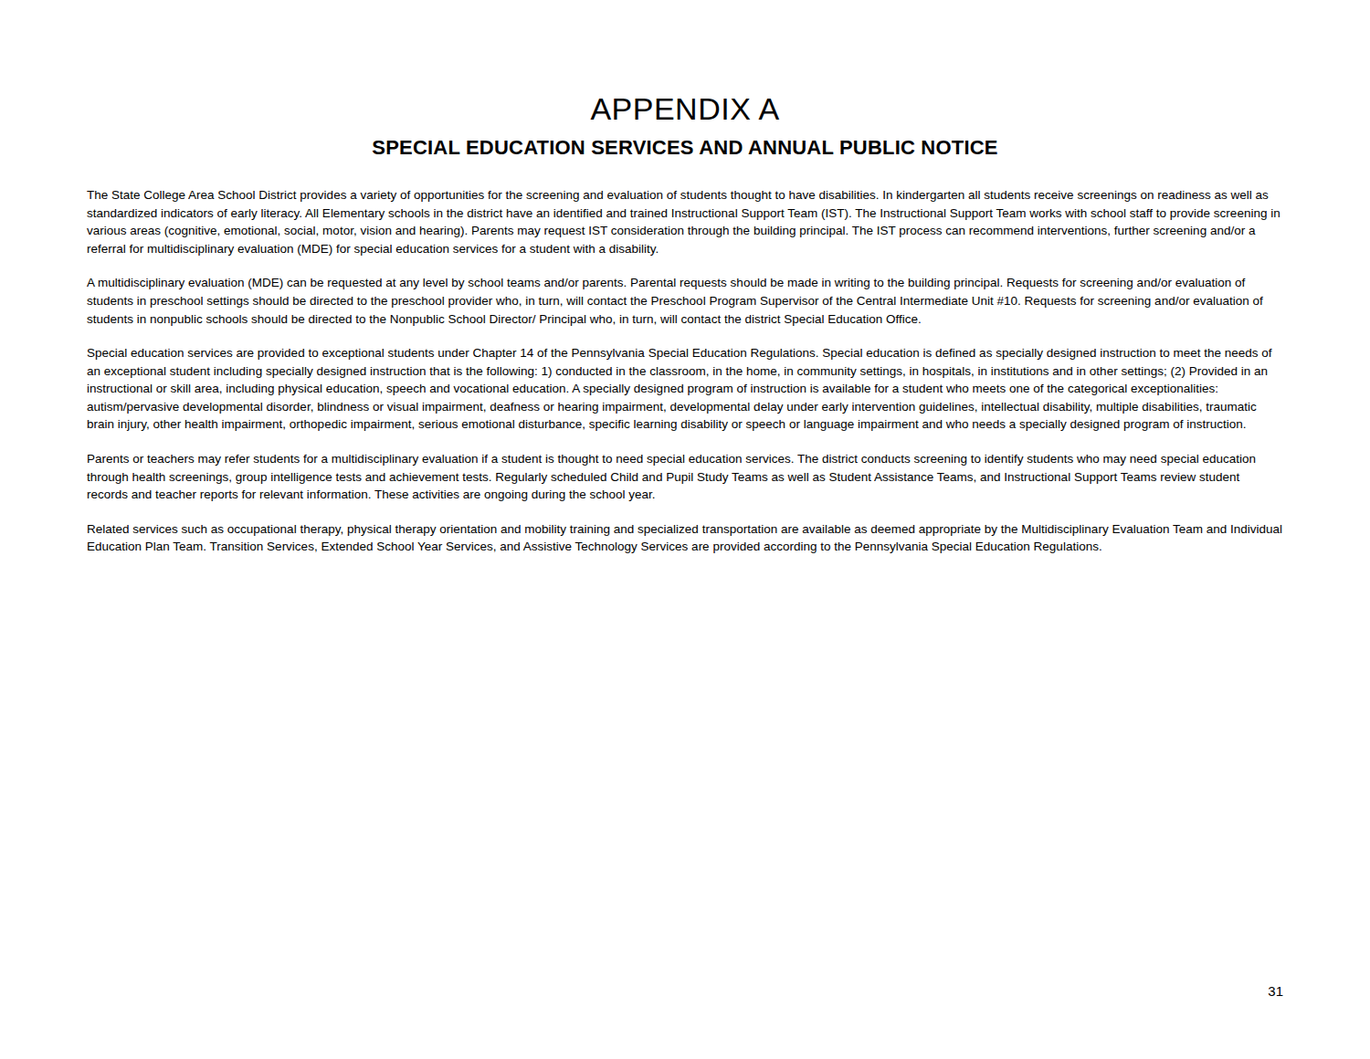APPENDIX A
SPECIAL EDUCATION SERVICES AND ANNUAL PUBLIC NOTICE
The State College Area School District provides a variety of opportunities for the screening and evaluation of students thought to have disabilities. In kindergarten all students receive screenings on readiness as well as standardized indicators of early literacy. All Elementary schools in the district have an identified and trained Instructional Support Team (IST). The Instructional Support Team works with school staff to provide screening in various areas (cognitive, emotional, social, motor, vision and hearing). Parents may request IST consideration through the building principal. The IST process can recommend interventions, further screening and/or a referral for multidisciplinary evaluation (MDE) for special education services for a student with a disability.
A multidisciplinary evaluation (MDE) can be requested at any level by school teams and/or parents. Parental requests should be made in writing to the building principal. Requests for screening and/or evaluation of students in preschool settings should be directed to the preschool provider who, in turn, will contact the Preschool Program Supervisor of the Central Intermediate Unit #10. Requests for screening and/or evaluation of students in nonpublic schools should be directed to the Nonpublic School Director/ Principal who, in turn, will contact the district Special Education Office.
Special education services are provided to exceptional students under Chapter 14 of the Pennsylvania Special Education Regulations. Special education is defined as specially designed instruction to meet the needs of an exceptional student including specially designed instruction that is the following: 1) conducted in the classroom, in the home, in community settings, in hospitals, in institutions and in other settings; (2) Provided in an instructional or skill area, including physical education, speech and vocational education. A specially designed program of instruction is available for a student who meets one of the categorical exceptionalities: autism/pervasive developmental disorder, blindness or visual impairment, deafness or hearing impairment, developmental delay under early intervention guidelines, intellectual disability, multiple disabilities, traumatic brain injury, other health impairment, orthopedic impairment, serious emotional disturbance, specific learning disability or speech or language impairment and who needs a specially designed program of instruction.
Parents or teachers may refer students for a multidisciplinary evaluation if a student is thought to need special education services. The district conducts screening to identify students who may need special education through health screenings, group intelligence tests and achievement tests. Regularly scheduled Child and Pupil Study Teams as well as Student Assistance Teams, and Instructional Support Teams review student records and teacher reports for relevant information. These activities are ongoing during the school year.
Related services such as occupational therapy, physical therapy orientation and mobility training and specialized transportation are available as deemed appropriate by the Multidisciplinary Evaluation Team and Individual Education Plan Team. Transition Services, Extended School Year Services, and Assistive Technology Services are provided according to the Pennsylvania Special Education Regulations.
31